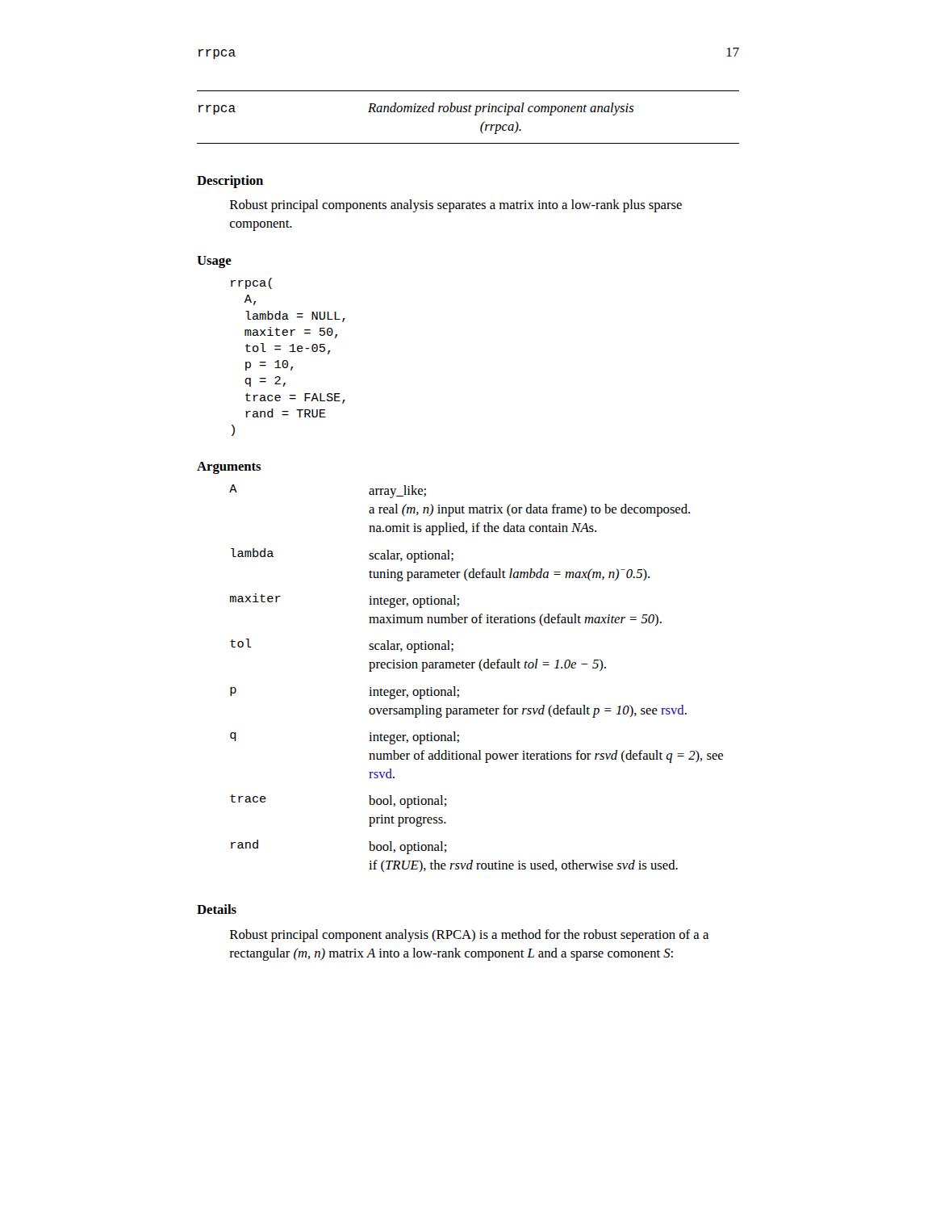rrpca 17
rrpca Randomized robust principal component analysis (rrpca).
Description
Robust principal components analysis separates a matrix into a low-rank plus sparse component.
Usage
rrpca(
  A,
  lambda = NULL,
  maxiter = 50,
  tol = 1e-05,
  p = 10,
  q = 2,
  trace = FALSE,
  rand = TRUE
)
Arguments
| A | array_like; a real (m, n) input matrix (or data frame) to be decomposed. na.omit is applied, if the data contain NA s. |
| lambda | scalar, optional; tuning parameter (default lambda = max(m, n) − 0.5 ). |
| maxiter | integer, optional; maximum number of iterations (default maxiter = 50 ). |
| tol | scalar, optional; precision parameter (default tol = 1.0e − 5 ). |
| p | integer, optional; oversampling parameter for rsvd (default p = 10 ), see rsvd . |
| q | integer, optional; number of additional power iterations for rsvd (default q = 2 ), see rsvd . |
| trace | bool, optional; print progress. |
| rand | bool, optional; if ( TRUE ), the rsvd routine is used, otherwise svd is used. |
Details
Robust principal component analysis (RPCA) is a method for the robust seperation of a a rectangular (m, n) matrix A into a low-rank component L and a sparse comonent S: